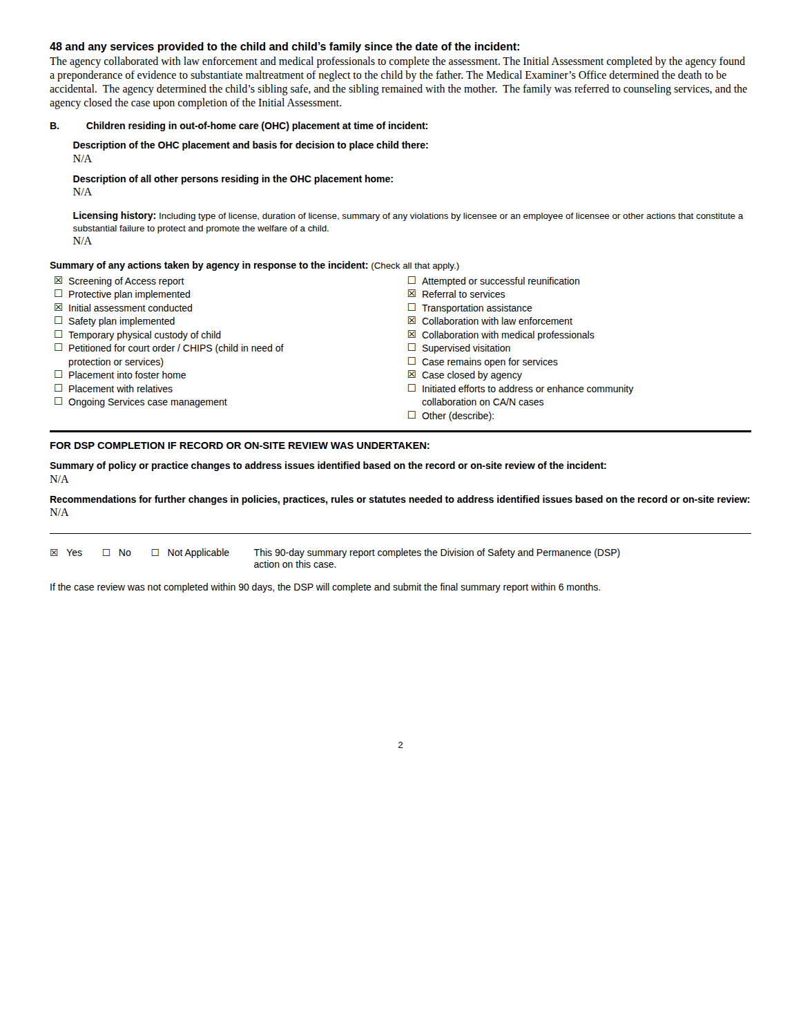48 and any services provided to the child and child’s family since the date of the incident:
The agency collaborated with law enforcement and medical professionals to complete the assessment. The Initial Assessment completed by the agency found a preponderance of evidence to substantiate maltreatment of neglect to the child by the father. The Medical Examiner’s Office determined the death to be accidental. The agency determined the child’s sibling safe, and the sibling remained with the mother. The family was referred to counseling services, and the agency closed the case upon completion of the Initial Assessment.
B.
Children residing in out-of-home care (OHC) placement at time of incident:
Description of the OHC placement and basis for decision to place child there:
N/A
Description of all other persons residing in the OHC placement home:
N/A
Licensing history: Including type of license, duration of license, summary of any violations by licensee or an employee of licensee or other actions that constitute a substantial failure to protect and promote the welfare of a child.
N/A
Summary of any actions taken by agency in response to the incident: (Check all that apply.)
| ☒ | Screening of Access report | ☐ | Attempted or successful reunification |
| ☐ | Protective plan implemented | ☒ | Referral to services |
| ☒ | Initial assessment conducted | ☐ | Transportation assistance |
| ☐ | Safety plan implemented | ☒ | Collaboration with law enforcement |
| ☐ | Temporary physical custody of child | ☒ | Collaboration with medical professionals |
| ☐ | Petitioned for court order / CHIPS (child in need of | ☐ | Supervised visitation |
| | protection or services) | ☐ | Case remains open for services |
| ☐ | Placement into foster home | ☒ | Case closed by agency |
| ☐ | Placement with relatives | ☐ | Initiated efforts to address or enhance community |
| ☐ | Ongoing Services case management | | collaboration on CA/N cases |
| | | ☐ | Other (describe): |
FOR DSP COMPLETION IF RECORD OR ON-SITE REVIEW WAS UNDERTAKEN:
Summary of policy or practice changes to address issues identified based on the record or on-site review of the incident:
N/A
Recommendations for further changes in policies, practices, rules or statutes needed to address identified issues based on the record or on-site review:
N/A
☒Yes ☐No ☐Not Applicable This 90-day summary report completes the Division of Safety and Permanence (DSP) action on this case.
If the case review was not completed within 90 days, the DSP will complete and submit the final summary report within 6 months.
2